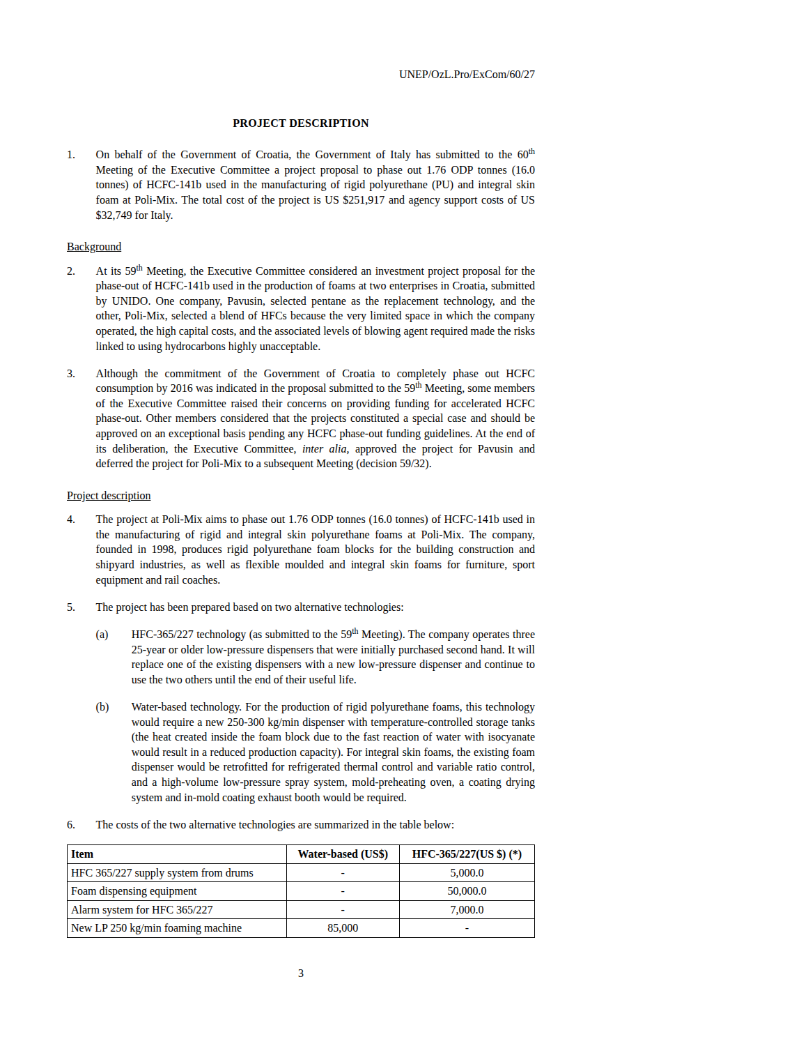UNEP/OzL.Pro/ExCom/60/27
PROJECT DESCRIPTION
1.
On behalf of the Government of Croatia, the Government of Italy has submitted to the 60th Meeting of the Executive Committee a project proposal to phase out 1.76 ODP tonnes (16.0 tonnes) of HCFC-141b used in the manufacturing of rigid polyurethane (PU) and integral skin foam at Poli-Mix. The total cost of the project is US $251,917 and agency support costs of US $32,749 for Italy.
Background
2.
At its 59th Meeting, the Executive Committee considered an investment project proposal for the phase-out of HCFC-141b used in the production of foams at two enterprises in Croatia, submitted by UNIDO. One company, Pavusin, selected pentane as the replacement technology, and the other, Poli-Mix, selected a blend of HFCs because the very limited space in which the company operated, the high capital costs, and the associated levels of blowing agent required made the risks linked to using hydrocarbons highly unacceptable.
3.
Although the commitment of the Government of Croatia to completely phase out HCFC consumption by 2016 was indicated in the proposal submitted to the 59th Meeting, some members of the Executive Committee raised their concerns on providing funding for accelerated HCFC phase-out. Other members considered that the projects constituted a special case and should be approved on an exceptional basis pending any HCFC phase-out funding guidelines. At the end of its deliberation, the Executive Committee, inter alia, approved the project for Pavusin and deferred the project for Poli-Mix to a subsequent Meeting (decision 59/32).
Project description
4.
The project at Poli-Mix aims to phase out 1.76 ODP tonnes (16.0 tonnes) of HCFC-141b used in the manufacturing of rigid and integral skin polyurethane foams at Poli-Mix. The company, founded in 1998, produces rigid polyurethane foam blocks for the building construction and shipyard industries, as well as flexible moulded and integral skin foams for furniture, sport equipment and rail coaches.
5.
The project has been prepared based on two alternative technologies:
(a)
HFC-365/227 technology (as submitted to the 59th Meeting). The company operates three 25-year or older low-pressure dispensers that were initially purchased second hand. It will replace one of the existing dispensers with a new low-pressure dispenser and continue to use the two others until the end of their useful life.
(b)
Water-based technology. For the production of rigid polyurethane foams, this technology would require a new 250-300 kg/min dispenser with temperature-controlled storage tanks (the heat created inside the foam block due to the fast reaction of water with isocyanate would result in a reduced production capacity). For integral skin foams, the existing foam dispenser would be retrofitted for refrigerated thermal control and variable ratio control, and a high-volume low-pressure spray system, mold-preheating oven, a coating drying system and in-mold coating exhaust booth would be required.
6.
The costs of the two alternative technologies are summarized in the table below:
| Item | Water-based (US$) | HFC-365/227(US $) (*) |
| --- | --- | --- |
| HFC 365/227 supply system from drums | - | 5,000.0 |
| Foam dispensing equipment | - | 50,000.0 |
| Alarm system for HFC 365/227 | - | 7,000.0 |
| New LP 250 kg/min foaming machine | 85,000 | - |
3